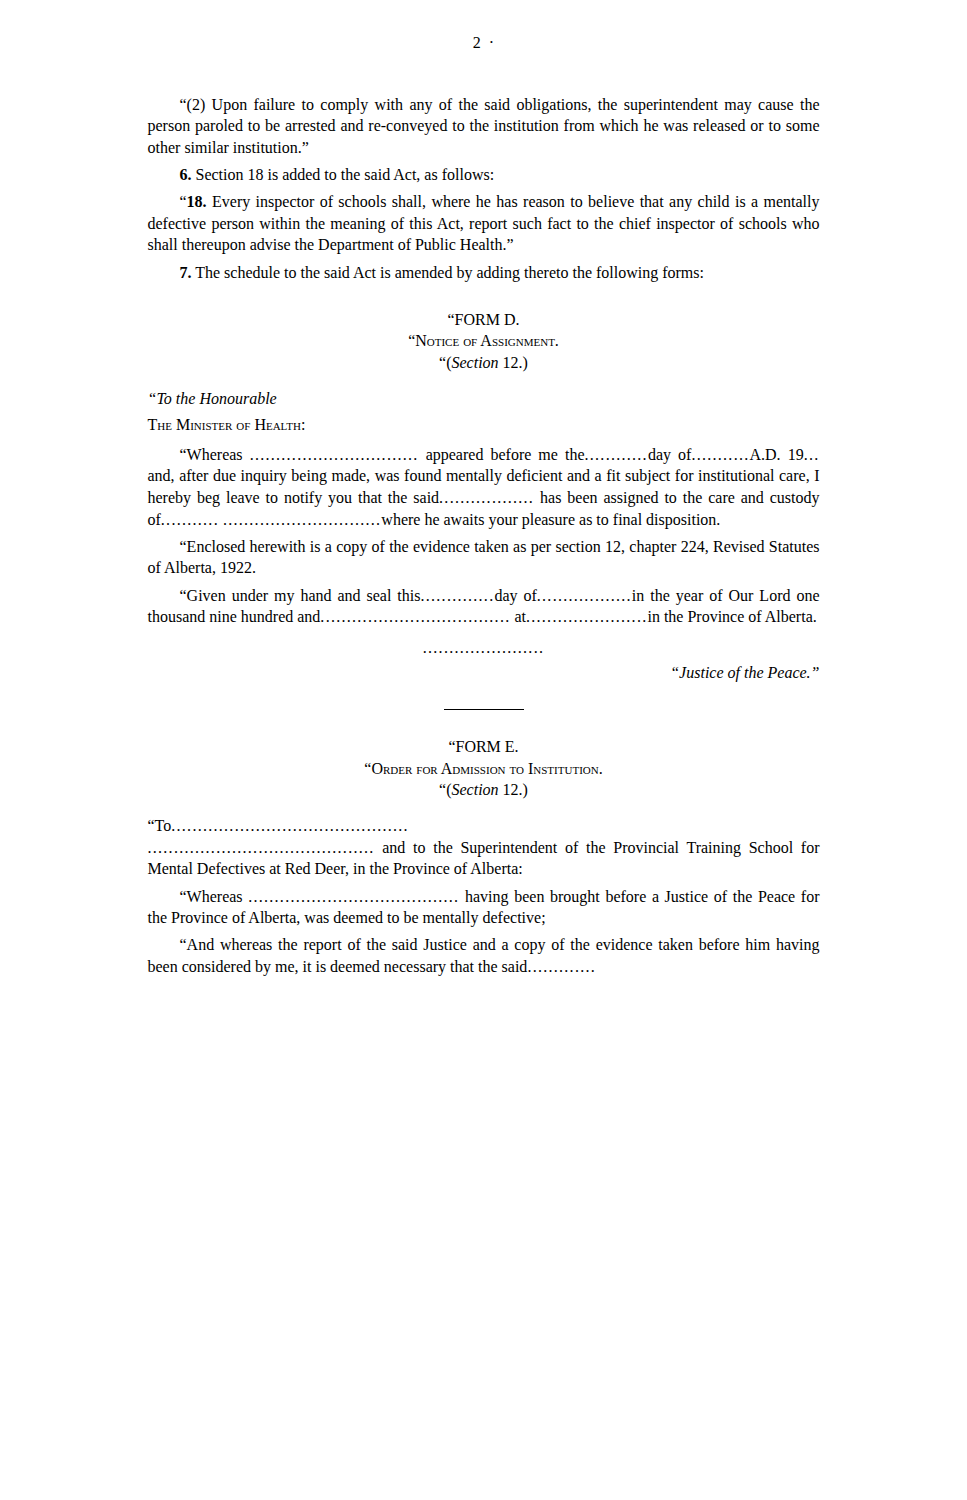2 ·
“(2) Upon failure to comply with any of the said obligations, the superintendent may cause the person paroled to be arrested and re-conveyed to the institution from which he was released or to some other similar institution.”
6. Section 18 is added to the said Act, as follows:
“18. Every inspector of schools shall, where he has reason to believe that any child is a mentally defective person within the meaning of this Act, report such fact to the chief inspector of schools who shall thereupon advise the Department of Public Health.”
7. The schedule to the said Act is amended by adding thereto the following forms:
“FORM D.
“Notice of Assignment.
“(Section 12.)
“To the Honourable
The Minister of Health:
“Whereas ................................ appeared before me the............ day of........... A.D. 19... and, after due inquiry being made, was found mentally deficient and a fit subject for institutional care, I hereby beg leave to notify you that the said.................. has been assigned to the care and custody of........... .............................. where he awaits your pleasure as to final disposition.
“Enclosed herewith is a copy of the evidence taken as per section 12, chapter 224, Revised Statutes of Alberta, 1922.
“Given under my hand and seal this.............. day of.................. in the year of Our Lord one thousand nine hundred and.................................... at....................... in the Province of Alberta.
.......................
“Justice of the Peace.”
“FORM E.
“Order for Admission to Institution.
“(Section 12.)
“To.............................................
........................................... and to the Superintendent of the Provincial Training School for Mental Defectives at Red Deer, in the Province of Alberta:
“Whereas ........................................ having been brought before a Justice of the Peace for the Province of Alberta, was deemed to be mentally defective;
“And whereas the report of the said Justice and a copy of the evidence taken before him having been considered by me, it is deemed necessary that the said.............